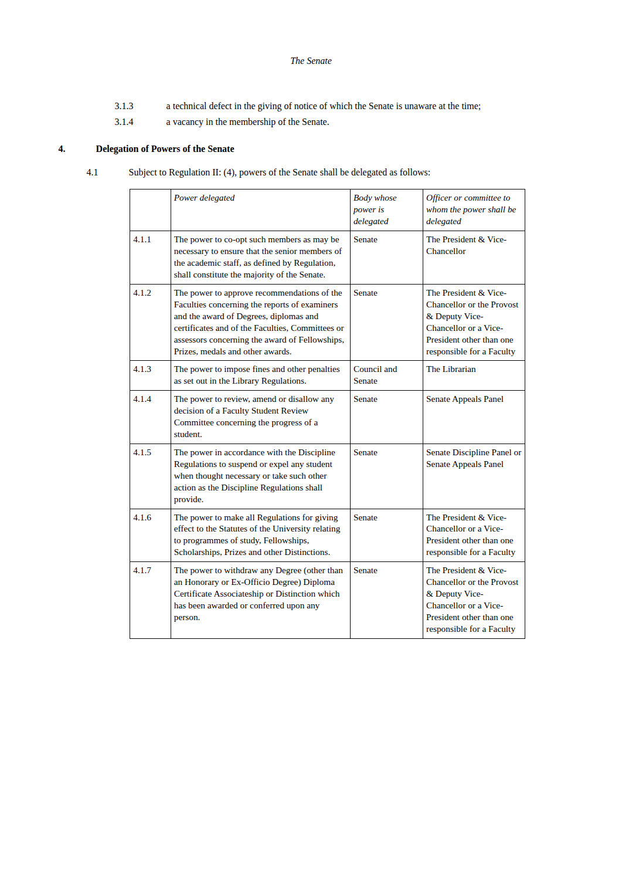The Senate
3.1.3
a technical defect in the giving of notice of which the Senate is unaware at the time;
3.1.4
a vacancy in the membership of the Senate.
4.
Delegation of Powers of the Senate
4.1
Subject to Regulation II: (4), powers of the Senate shall be delegated as follows:
| | Power delegated | Body whose power is delegated | Officer or committee to whom the power shall be delegated |
| --- | --- | --- | --- |
| 4.1.1 | The power to co-opt such members as may be necessary to ensure that the senior members of the academic staff, as defined by Regulation, shall constitute the majority of the Senate. | Senate | The President & Vice-Chancellor |
| 4.1.2 | The power to approve recommendations of the Faculties concerning the reports of examiners and the award of Degrees, diplomas and certificates and of the Faculties, Committees or assessors concerning the award of Fellowships, Prizes, medals and other awards. | Senate | The President & Vice-Chancellor or the Provost & Deputy Vice-Chancellor or a Vice-President other than one responsible for a Faculty |
| 4.1.3 | The power to impose fines and other penalties as set out in the Library Regulations. | Council and Senate | The Librarian |
| 4.1.4 | The power to review, amend or disallow any decision of a Faculty Student Review Committee concerning the progress of a student. | Senate | Senate Appeals Panel |
| 4.1.5 | The power in accordance with the Discipline Regulations to suspend or expel any student when thought necessary or take such other action as the Discipline Regulations shall provide. | Senate | Senate Discipline Panel or Senate Appeals Panel |
| 4.1.6 | The power to make all Regulations for giving effect to the Statutes of the University relating to programmes of study, Fellowships, Scholarships, Prizes and other Distinctions. | Senate | The President & Vice-Chancellor or a Vice-President other than one responsible for a Faculty |
| 4.1.7 | The power to withdraw any Degree (other than an Honorary or Ex-Officio Degree) Diploma Certificate Associateship or Distinction which has been awarded or conferred upon any person. | Senate | The President & Vice-Chancellor or the Provost & Deputy Vice-Chancellor or a Vice-President other than one responsible for a Faculty |